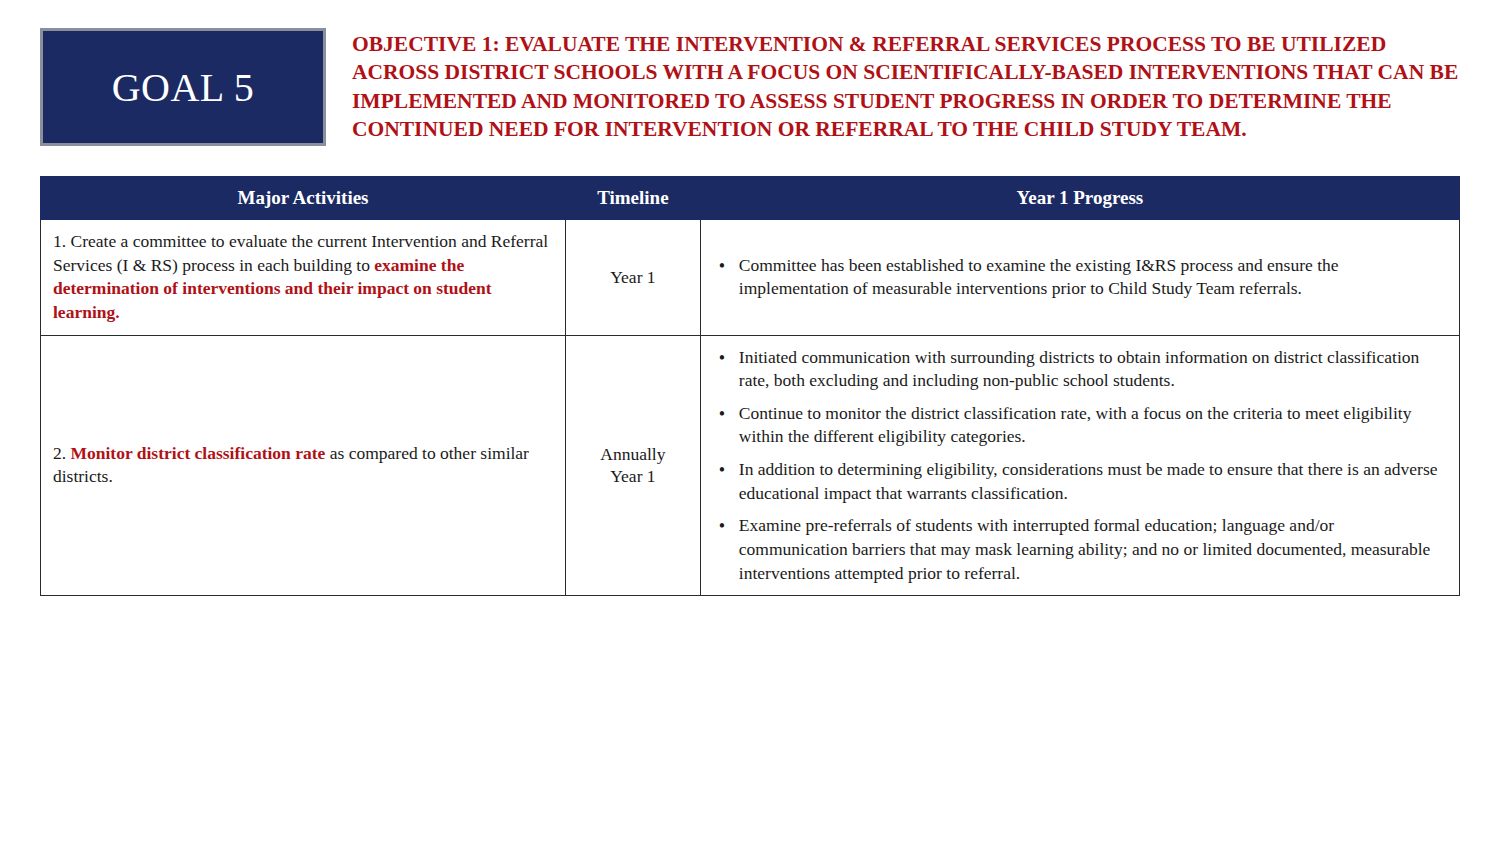GOAL 5
Objective 1: Evaluate the Intervention & Referral Services process to be utilized across district schools with a focus on scientifically-based interventions that can be implemented and monitored to assess student progress in order to determine the continued need for intervention or referral to the Child Study Team.
| Major Activities | Timeline | Year 1 Progress |
| --- | --- | --- |
| 1. Create a committee to evaluate the current Intervention and Referral Services (I & RS) process in each building to examine the determination of interventions and their impact on student learning. | Year 1 | Committee has been established to examine the existing I&RS process and ensure the implementation of measurable interventions prior to Child Study Team referrals. |
| 2. Monitor district classification rate as compared to other similar districts. | Annually Year 1 | Initiated communication with surrounding districts to obtain information on district classification rate, both excluding and including non-public school students. Continue to monitor the district classification rate, with a focus on the criteria to meet eligibility within the different eligibility categories. In addition to determining eligibility, considerations must be made to ensure that there is an adverse educational impact that warrants classification. Examine pre-referrals of students with interrupted formal education; language and/or communication barriers that may mask learning ability; and no or limited documented, measurable interventions attempted prior to referral. |